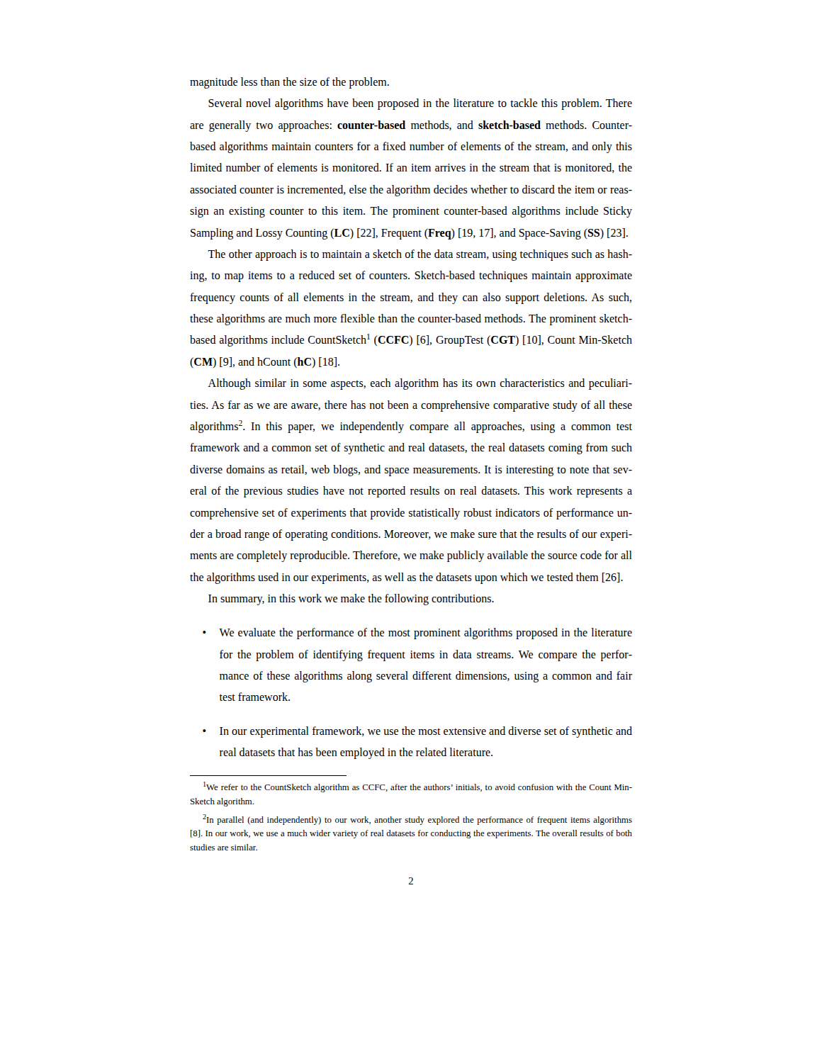magnitude less than the size of the problem.
Several novel algorithms have been proposed in the literature to tackle this problem. There are generally two approaches: counter-based methods, and sketch-based methods. Counter-based algorithms maintain counters for a fixed number of elements of the stream, and only this limited number of elements is monitored. If an item arrives in the stream that is monitored, the associated counter is incremented, else the algorithm decides whether to discard the item or reassign an existing counter to this item. The prominent counter-based algorithms include Sticky Sampling and Lossy Counting (LC) [22], Frequent (Freq) [19, 17], and Space-Saving (SS) [23].
The other approach is to maintain a sketch of the data stream, using techniques such as hashing, to map items to a reduced set of counters. Sketch-based techniques maintain approximate frequency counts of all elements in the stream, and they can also support deletions. As such, these algorithms are much more flexible than the counter-based methods. The prominent sketch-based algorithms include CountSketch1 (CCFC) [6], GroupTest (CGT) [10], Count Min-Sketch (CM) [9], and hCount (hC) [18].
Although similar in some aspects, each algorithm has its own characteristics and peculiarities. As far as we are aware, there has not been a comprehensive comparative study of all these algorithms2. In this paper, we independently compare all approaches, using a common test framework and a common set of synthetic and real datasets, the real datasets coming from such diverse domains as retail, web blogs, and space measurements. It is interesting to note that several of the previous studies have not reported results on real datasets. This work represents a comprehensive set of experiments that provide statistically robust indicators of performance under a broad range of operating conditions. Moreover, we make sure that the results of our experiments are completely reproducible. Therefore, we make publicly available the source code for all the algorithms used in our experiments, as well as the datasets upon which we tested them [26].
In summary, in this work we make the following contributions.
We evaluate the performance of the most prominent algorithms proposed in the literature for the problem of identifying frequent items in data streams. We compare the performance of these algorithms along several different dimensions, using a common and fair test framework.
In our experimental framework, we use the most extensive and diverse set of synthetic and real datasets that has been employed in the related literature.
1We refer to the CountSketch algorithm as CCFC, after the authors’ initials, to avoid confusion with the Count Min-Sketch algorithm.
2In parallel (and independently) to our work, another study explored the performance of frequent items algorithms [8]. In our work, we use a much wider variety of real datasets for conducting the experiments. The overall results of both studies are similar.
2